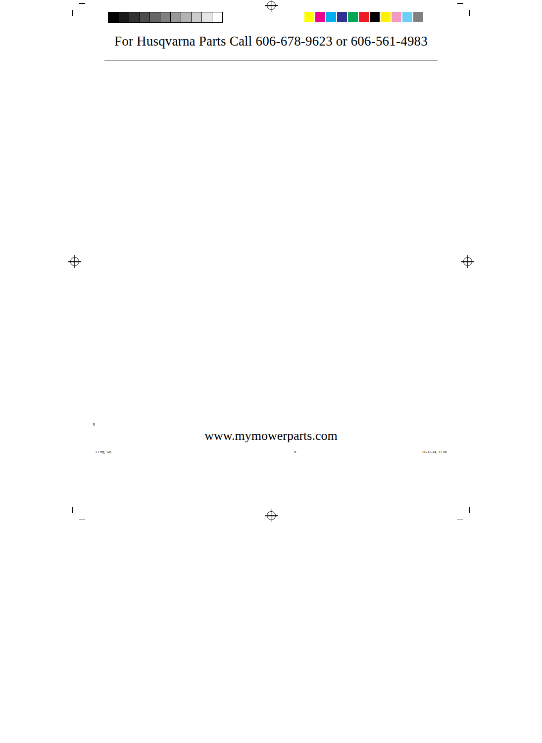For Husqvarna Parts Call 606-678-9623 or 606-561-4983
6
www.mymowerparts.com
1 Eng, 1-6
6
98-12-14, 17.06